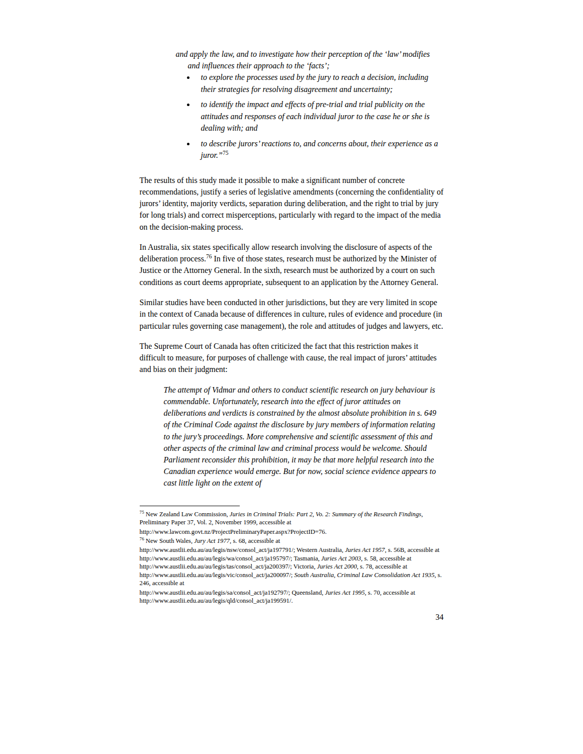and apply the law, and to investigate how their perception of the ‘law’ modifies and influences their approach to the ‘facts’;
to explore the processes used by the jury to reach a decision, including their strategies for resolving disagreement and uncertainty;
to identify the impact and effects of pre-trial and trial publicity on the attitudes and responses of each individual juror to the case he or she is dealing with; and
to describe jurors’ reactions to, and concerns about, their experience as a juror.”75
The results of this study made it possible to make a significant number of concrete recommendations, justify a series of legislative amendments (concerning the confidentiality of jurors’ identity, majority verdicts, separation during deliberation, and the right to trial by jury for long trials) and correct misperceptions, particularly with regard to the impact of the media on the decision-making process.
In Australia, six states specifically allow research involving the disclosure of aspects of the deliberation process.76 In five of those states, research must be authorized by the Minister of Justice or the Attorney General. In the sixth, research must be authorized by a court on such conditions as court deems appropriate, subsequent to an application by the Attorney General.
Similar studies have been conducted in other jurisdictions, but they are very limited in scope in the context of Canada because of differences in culture, rules of evidence and procedure (in particular rules governing case management), the role and attitudes of judges and lawyers, etc.
The Supreme Court of Canada has often criticized the fact that this restriction makes it difficult to measure, for purposes of challenge with cause, the real impact of jurors’ attitudes and bias on their judgment:
The attempt of Vidmar and others to conduct scientific research on jury behaviour is commendable. Unfortunately, research into the effect of juror attitudes on deliberations and verdicts is constrained by the almost absolute prohibition in s. 649 of the Criminal Code against the disclosure by jury members of information relating to the jury’s proceedings. More comprehensive and scientific assessment of this and other aspects of the criminal law and criminal process would be welcome. Should Parliament reconsider this prohibition, it may be that more helpful research into the Canadian experience would emerge. But for now, social science evidence appears to cast little light on the extent of
75 New Zealand Law Commission, Juries in Criminal Trials: Part 2, Vo. 2: Summary of the Research Findings, Preliminary Paper 37, Vol. 2, November 1999, accessible at
http://www.lawcom.govt.nz/ProjectPreliminaryPaper.aspx?ProjectID=76.
76 New South Wales, Jury Act 1977, s. 68, accessible at
http://www.austlii.edu.au/au/legis/nsw/consol_act/ja197791/; Western Australia, Juries Act 1957, s. 56B, accessible at http://www.austlii.edu.au/au/legis/wa/consol_act/ja195797/; Tasmania, Juries Act 2003, s. 58, accessible at http://www.austlii.edu.au/au/legis/tas/consol_act/ja200397/; Victoria, Juries Act 2000, s. 78, accessible at http://www.austlii.edu.au/au/legis/vic/consol_act/ja200097/; South Australia, Criminal Law Consolidation Act 1935, s. 246, accessible at
http://www.austlii.edu.au/au/legis/sa/consol_act/ja192797/; Queensland, Juries Act 1995, s. 70, accessible at http://www.austlii.edu.au/au/legis/qld/consol_act/ja199591/.
34